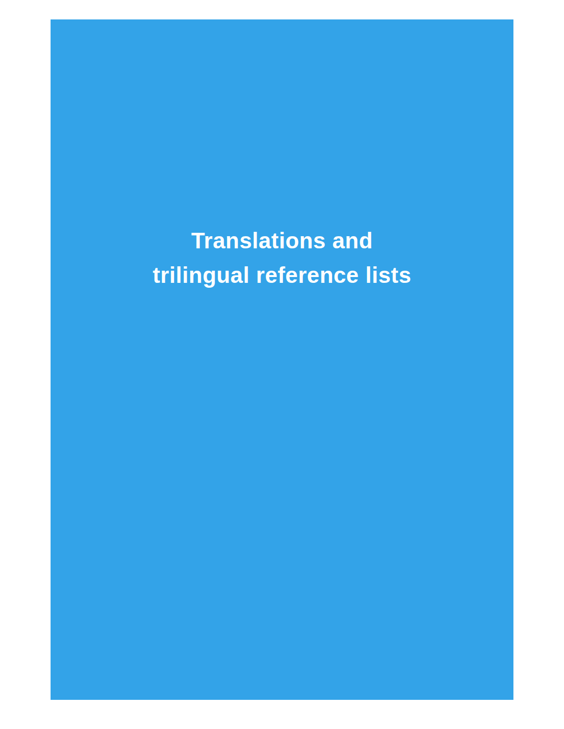Translations and
trilingual reference lists